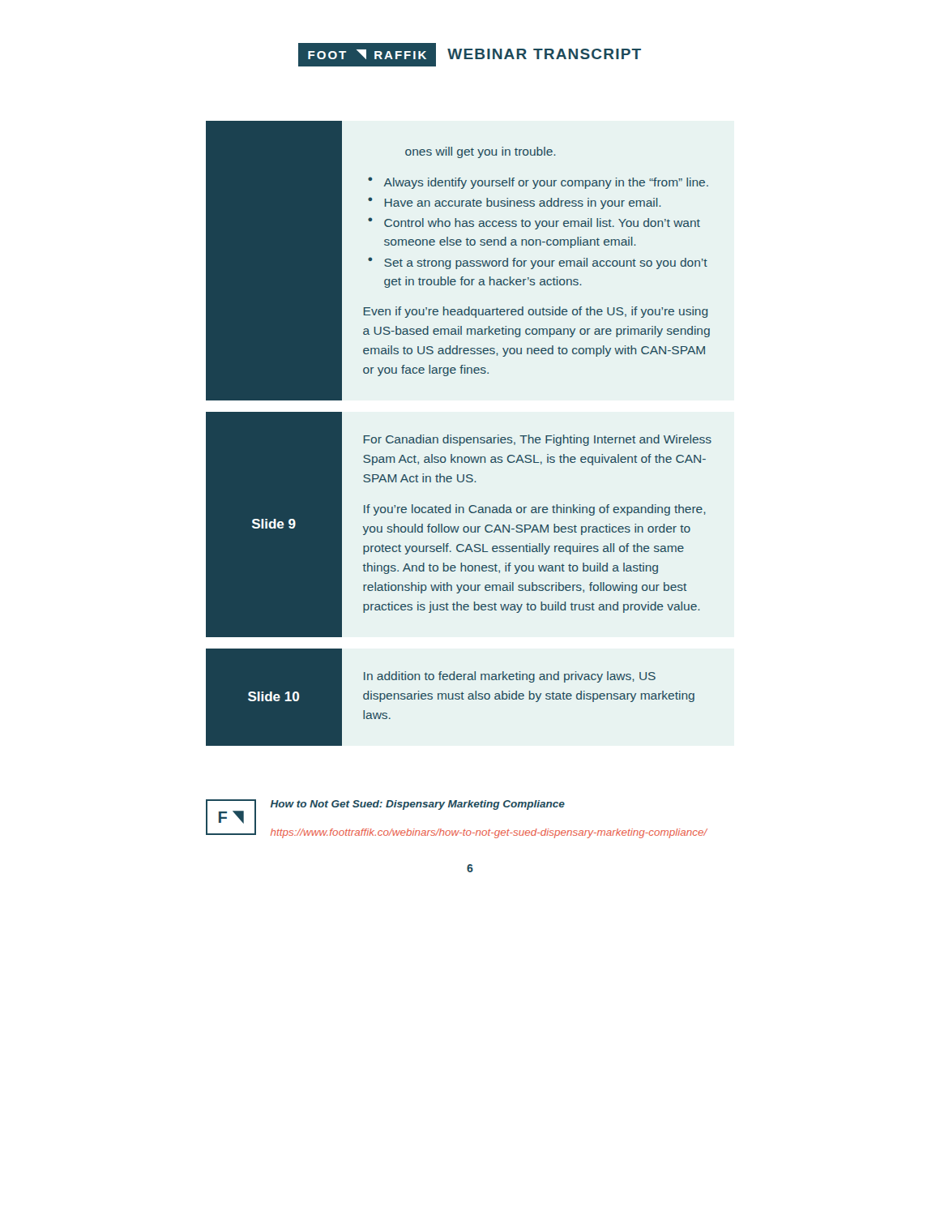FOOT RAFFIK
WEBINAR TRANSCRIPT
| | ones will get you in trouble. Always identify yourself or your company in the “from” line. Have an accurate business address in your email. Control who has access to your email list. You don’t want someone else to send a non-compliant email. Set a strong password for your email account so you don’t get in trouble for a hacker’s actions. Even if you’re headquartered outside of the US, if you’re using a US-based email marketing company or are primarily sending emails to US addresses, you need to comply with CAN-SPAM or you face large fines. |
| Slide 9 | For Canadian dispensaries, The Fighting Internet and Wireless Spam Act, also known as CASL, is the equivalent of the CAN-SPAM Act in the US. If you’re located in Canada or are thinking of expanding there, you should follow our CAN-SPAM best practices in order to protect yourself. CASL essentially requires all of the same things. And to be honest, if you want to build a lasting relationship with your email subscribers, following our best practices is just the best way to build trust and provide value. |
| Slide 10 | In addition to federal marketing and privacy laws, US dispensaries must also abide by state dispensary marketing laws. |
F
How to Not Get Sued: Dispensary Marketing Compliance
https://www.foottraffik.co/webinars/how-to-not-get-sued-dispensary-marketing-compliance/
6